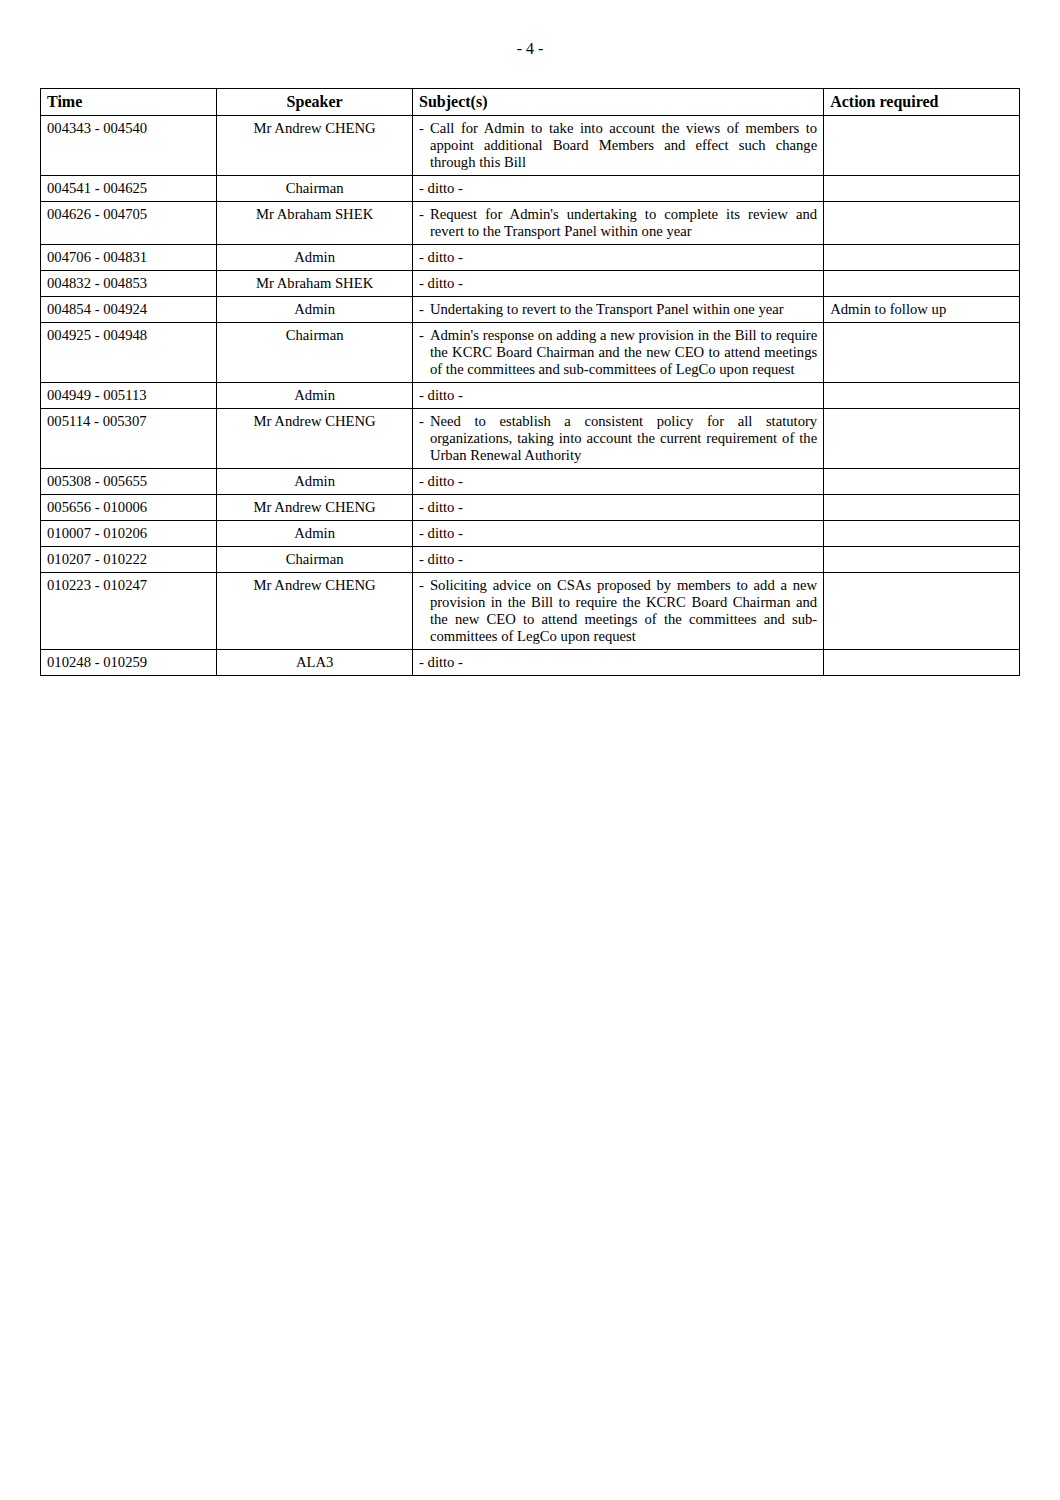- 4 -
| Time | Speaker | Subject(s) | Action required |
| --- | --- | --- | --- |
| 004343 - 004540 | Mr Andrew CHENG | - Call for Admin to take into account the views of members to appoint additional Board Members and effect such change through this Bill | |
| 004541 - 004625 | Chairman | - ditto - | |
| 004626 - 004705 | Mr Abraham SHEK | - Request for Admin's undertaking to complete its review and revert to the Transport Panel within one year | |
| 004706 - 004831 | Admin | - ditto - | |
| 004832 - 004853 | Mr Abraham SHEK | - ditto - | |
| 004854 - 004924 | Admin | - Undertaking to revert to the Transport Panel within one year | Admin to follow up |
| 004925 - 004948 | Chairman | - Admin's response on adding a new provision in the Bill to require the KCRC Board Chairman and the new CEO to attend meetings of the committees and sub-committees of LegCo upon request | |
| 004949 - 005113 | Admin | - ditto - | |
| 005114 - 005307 | Mr Andrew CHENG | - Need to establish a consistent policy for all statutory organizations, taking into account the current requirement of the Urban Renewal Authority | |
| 005308 - 005655 | Admin | - ditto - | |
| 005656 - 010006 | Mr Andrew CHENG | - ditto - | |
| 010007 - 010206 | Admin | - ditto - | |
| 010207 - 010222 | Chairman | - ditto - | |
| 010223 - 010247 | Mr Andrew CHENG | - Soliciting advice on CSAs proposed by members to add a new provision in the Bill to require the KCRC Board Chairman and the new CEO to attend meetings of the committees and sub-committees of LegCo upon request | |
| 010248 - 010259 | ALA3 | - ditto - | |